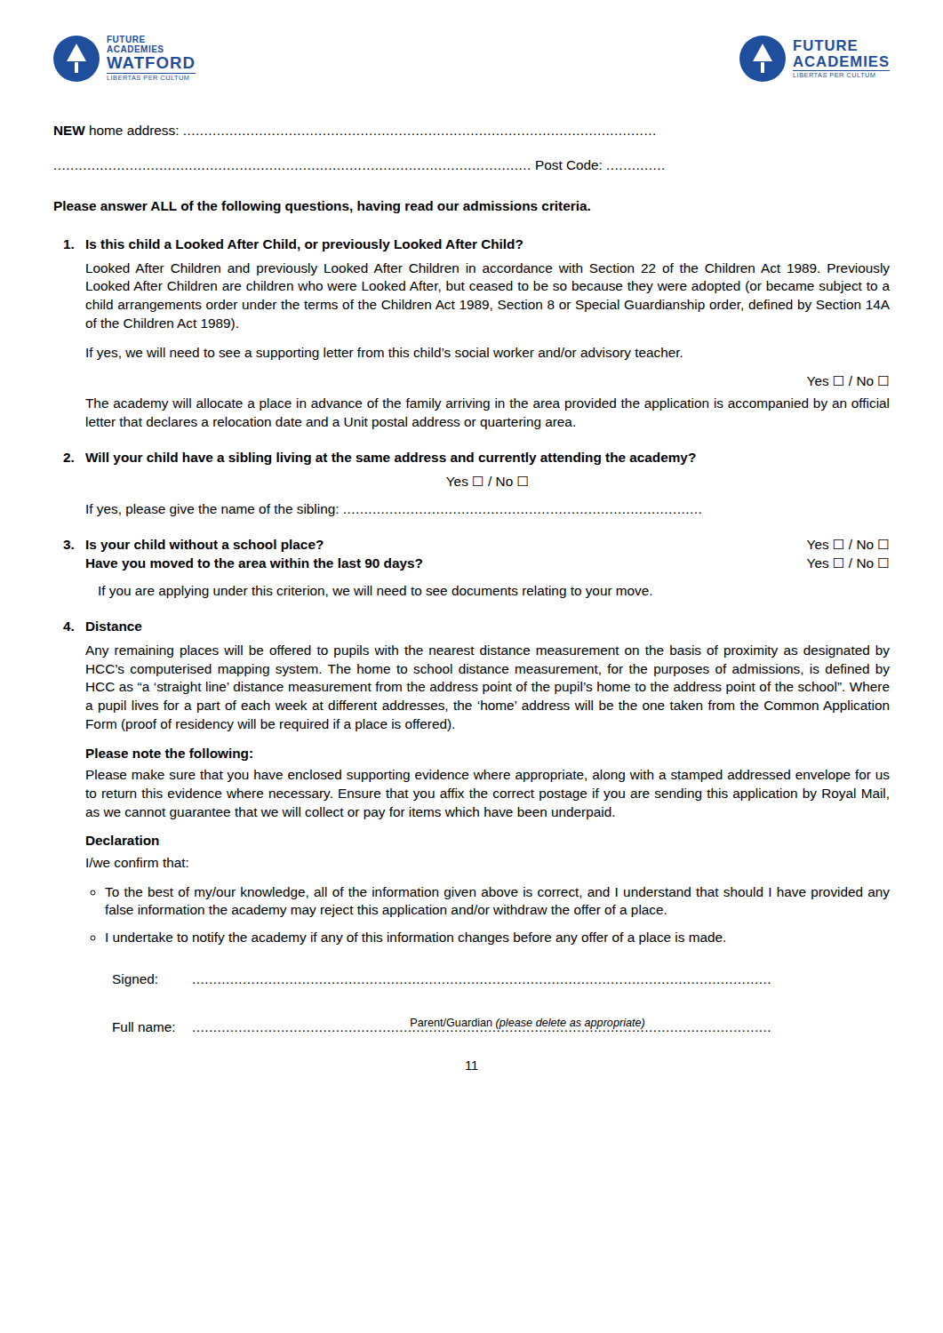FUTURE
ACADEMIES
WATFORD
LIBERTAS PER CULTUM
FUTURE
ACADEMIES
LIBERTAS PER CULTUM
NEW home address: ................................................................................................................
................................................................................................................. Post Code: ..............
Please answer ALL of the following questions, having read our admissions criteria.
Is this child a Looked After Child, or previously Looked After Child?
Looked After Children and previously Looked After Children in accordance with Section 22 of the Children Act 1989. Previously Looked After Children are children who were Looked After, but ceased to be so because they were adopted (or became subject to a child arrangements order under the terms of the Children Act 1989, Section 8 or Special Guardianship order, defined by Section 14A of the Children Act 1989).
If yes, we will need to see a supporting letter from this child’s social worker and/or advisory teacher.
Yes ☐ / No ☐
The academy will allocate a place in advance of the family arriving in the area provided the application is accompanied by an official letter that declares a relocation date and a Unit postal address or quartering area.
Will your child have a sibling living at the same address and currently attending the academy?
Yes ☐ / No ☐
If yes, please give the name of the sibling: .....................................................................................
Is your child without a school place?Yes ☐ / No ☐
Have you moved to the area within the last 90 days?Yes ☐ / No ☐
If you are applying under this criterion, we will need to see documents relating to your move.
Distance
Any remaining places will be offered to pupils with the nearest distance measurement on the basis of proximity as designated by HCC’s computerised mapping system. The home to school distance measurement, for the purposes of admissions, is defined by HCC as “a ‘straight line’ distance measurement from the address point of the pupil’s home to the address point of the school”. Where a pupil lives for a part of each week at different addresses, the ‘home’ address will be the one taken from the Common Application Form (proof of residency will be required if a place is offered).
Please note the following:
Please make sure that you have enclosed supporting evidence where appropriate, along with a stamped addressed envelope for us to return this evidence where necessary. Ensure that you affix the correct postage if you are sending this application by Royal Mail, as we cannot guarantee that we will collect or pay for items which have been underpaid.
Declaration
I/we confirm that:
To the best of my/our knowledge, all of the information given above is correct, and I understand that should I have provided any false information the academy may reject this application and/or withdraw the offer of a place.
I undertake to notify the academy if any of this information changes before any offer of a place is made.
Signed: .........................................................................................................................................
Full name: .........................................................................................................................................
Parent/Guardian (please delete as appropriate)
11